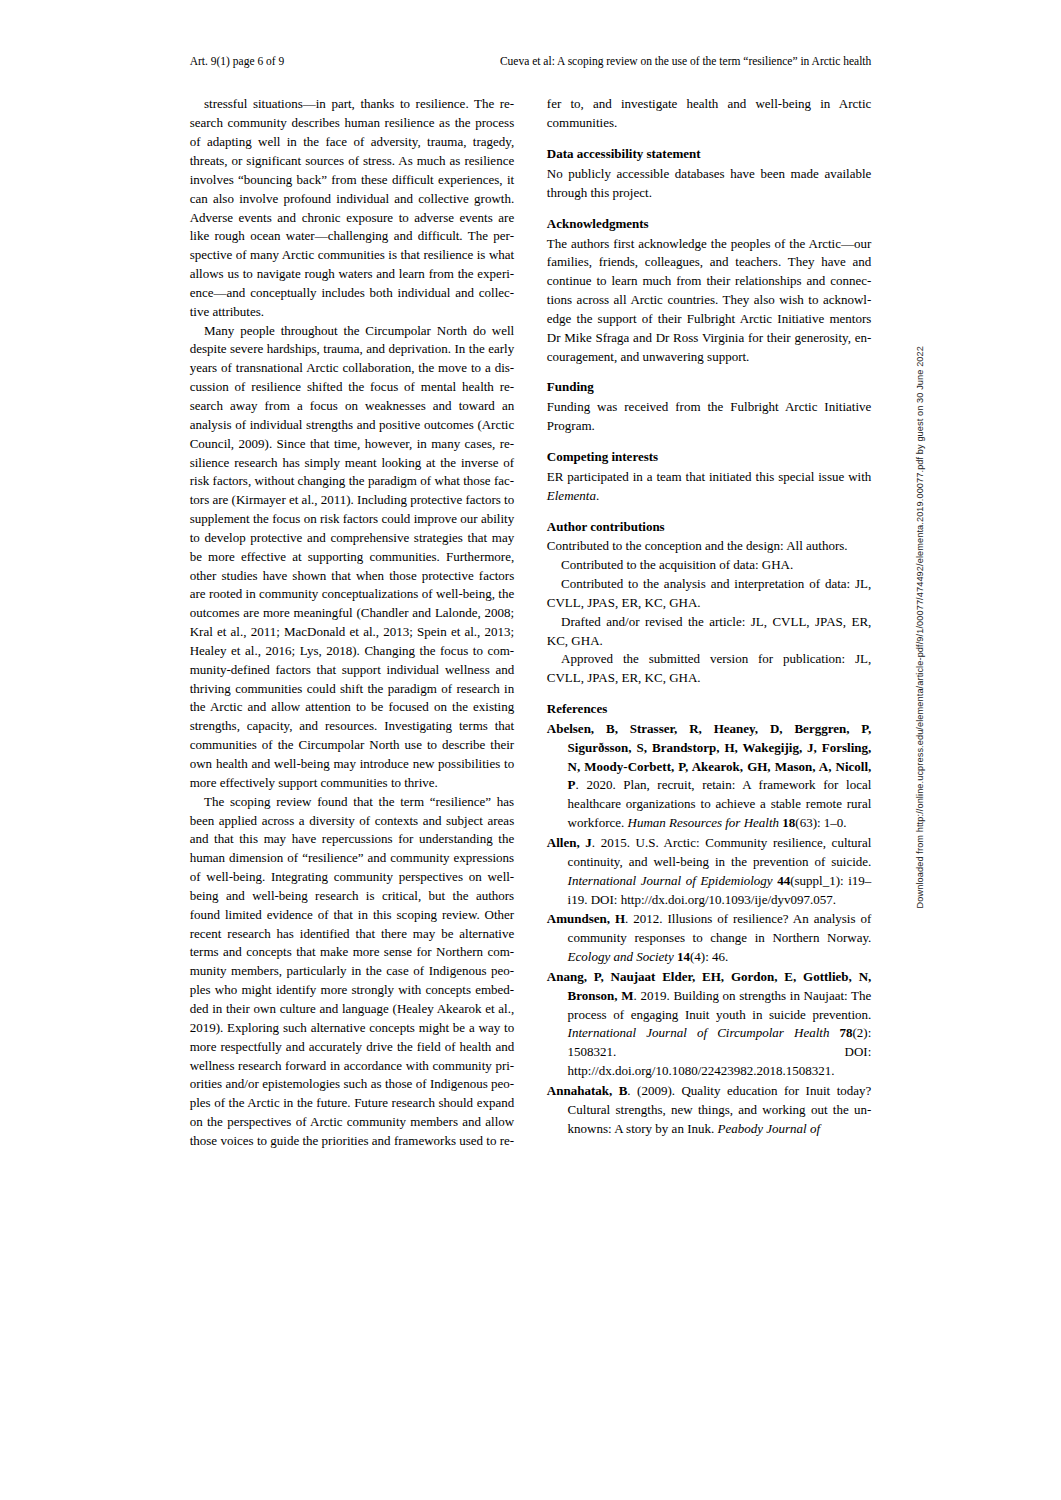Art. 9(1) page 6 of 9
Cueva et al: A scoping review on the use of the term “resilience” in Arctic health
Downloaded from http://online.ucpress.edu/elementa/article-pdf/9/1/00077/474492/elementa.2019.00077.pdf by guest on 30 June 2022
stressful situations—in part, thanks to resilience. The research community describes human resilience as the process of adapting well in the face of adversity, trauma, tragedy, threats, or significant sources of stress. As much as resilience involves “bouncing back” from these difficult experiences, it can also involve profound individual and collective growth. Adverse events and chronic exposure to adverse events are like rough ocean water—challenging and difficult. The perspective of many Arctic communities is that resilience is what allows us to navigate rough waters and learn from the experience—and conceptually includes both individual and collective attributes.
Many people throughout the Circumpolar North do well despite severe hardships, trauma, and deprivation. In the early years of transnational Arctic collaboration, the move to a discussion of resilience shifted the focus of mental health research away from a focus on weaknesses and toward an analysis of individual strengths and positive outcomes (Arctic Council, 2009). Since that time, however, in many cases, resilience research has simply meant looking at the inverse of risk factors, without changing the paradigm of what those factors are (Kirmayer et al., 2011). Including protective factors to supplement the focus on risk factors could improve our ability to develop protective and comprehensive strategies that may be more effective at supporting communities. Furthermore, other studies have shown that when those protective factors are rooted in community conceptualizations of well-being, the outcomes are more meaningful (Chandler and Lalonde, 2008; Kral et al., 2011; MacDonald et al., 2013; Spein et al., 2013; Healey et al., 2016; Lys, 2018). Changing the focus to community-defined factors that support individual wellness and thriving communities could shift the paradigm of research in the Arctic and allow attention to be focused on the existing strengths, capacity, and resources. Investigating terms that communities of the Circumpolar North use to describe their own health and well-being may introduce new possibilities to more effectively support communities to thrive.
The scoping review found that the term “resilience” has been applied across a diversity of contexts and subject areas and that this may have repercussions for understanding the human dimension of “resilience” and community expressions of well-being. Integrating community perspectives on well-being and well-being research is critical, but the authors found limited evidence of that in this scoping review. Other recent research has identified that there may be alternative terms and concepts that make more sense for Northern community members, particularly in the case of Indigenous peoples who might identify more strongly with concepts embedded in their own culture and language (Healey Akearok et al., 2019). Exploring such alternative concepts might be a way to more respectfully and accurately drive the field of health and wellness research forward in accordance with community priorities and/or epistemologies such as those of Indigenous peoples of the Arctic in the future. Future research should expand on the perspectives of Arctic community members and allow those voices to guide the priorities and frameworks used to refer to, and investigate health and well-being in Arctic communities.
Data accessibility statement
No publicly accessible databases have been made available through this project.
Acknowledgments
The authors first acknowledge the peoples of the Arctic—our families, friends, colleagues, and teachers. They have and continue to learn much from their relationships and connections across all Arctic countries. They also wish to acknowledge the support of their Fulbright Arctic Initiative mentors Dr Mike Sfraga and Dr Ross Virginia for their generosity, encouragement, and unwavering support.
Funding
Funding was received from the Fulbright Arctic Initiative Program.
Competing interests
ER participated in a team that initiated this special issue with Elementa.
Author contributions
Contributed to the conception and the design: All authors.
Contributed to the acquisition of data: GHA.
Contributed to the analysis and interpretation of data: JL, CVLL, JPAS, ER, KC, GHA.
Drafted and/or revised the article: JL, CVLL, JPAS, ER, KC, GHA.
Approved the submitted version for publication: JL, CVLL, JPAS, ER, KC, GHA.
References
Abelsen, B, Strasser, R, Heaney, D, Berggren, P, Sigurðsson, S, Brandstorp, H, Wakegijig, J, Forsling, N, Moody-Corbett, P, Akearok, GH, Mason, A, Nicoll, P. 2020. Plan, recruit, retain: A framework for local healthcare organizations to achieve a stable remote rural workforce. Human Resources for Health 18(63): 1–0.
Allen, J. 2015. U.S. Arctic: Community resilience, cultural continuity, and well-being in the prevention of suicide. International Journal of Epidemiology 44(suppl_1): i19–i19. DOI: http://dx.doi.org/10.1093/ije/dyv097.057.
Amundsen, H. 2012. Illusions of resilience? An analysis of community responses to change in Northern Norway. Ecology and Society 14(4): 46.
Anang, P, Naujaat Elder, EH, Gordon, E, Gottlieb, N, Bronson, M. 2019. Building on strengths in Naujaat: The process of engaging Inuit youth in suicide prevention. International Journal of Circumpolar Health 78(2): 1508321. DOI: http://dx.doi.org/10.1080/22423982.2018.1508321.
Annahatak, B. (2009). Quality education for Inuit today? Cultural strengths, new things, and working out the unknowns: A story by an Inuk. Peabody Journal of